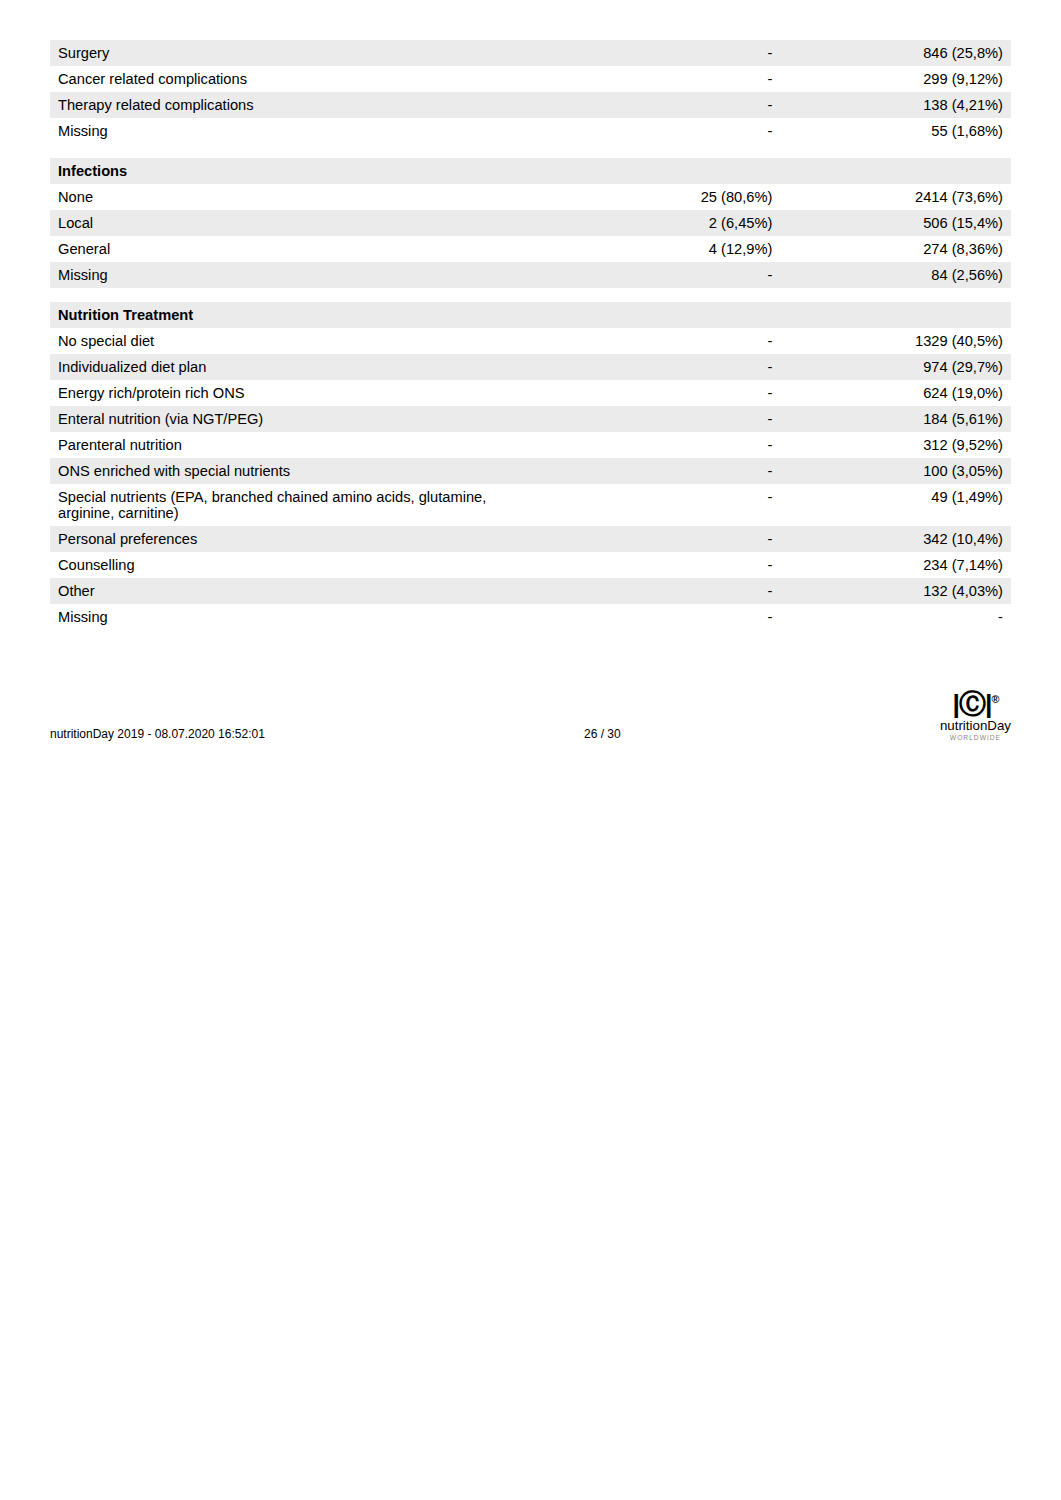| Surgery | - | 846 (25,8%) |
| Cancer related complications | - | 299 (9,12%) |
| Therapy related complications | - | 138 (4,21%) |
| Missing | - | 55 (1,68%) |
| Infections | | |
| None | 25 (80,6%) | 2414 (73,6%) |
| Local | 2 (6,45%) | 506 (15,4%) |
| General | 4 (12,9%) | 274 (8,36%) |
| Missing | - | 84 (2,56%) |
| Nutrition Treatment | | |
| No special diet | - | 1329 (40,5%) |
| Individualized diet plan | - | 974 (29,7%) |
| Energy rich/protein rich ONS | - | 624 (19,0%) |
| Enteral nutrition (via NGT/PEG) | - | 184 (5,61%) |
| Parenteral nutrition | - | 312 (9,52%) |
| ONS enriched with special nutrients | - | 100 (3,05%) |
| Special nutrients (EPA, branched chained amino acids, glutamine, arginine, carnitine) | - | 49 (1,49%) |
| Personal preferences | - | 342 (10,4%) |
| Counselling | - | 234 (7,14%) |
| Other | - | 132 (4,03%) |
| Missing | - | - |
nutritionDay 2019 - 08.07.2020 16:52:01
26 / 30
|Ⓒ|®
nutrition Day
WORLDWIDE